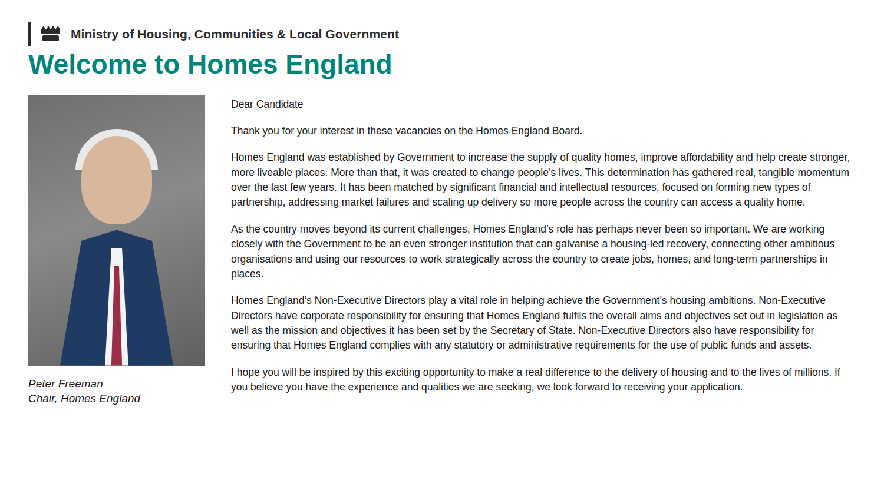Ministry of Housing, Communities & Local Government
Welcome to Homes England
Peter Freeman
Chair, Homes England
Dear Candidate
Thank you for your interest in these vacancies on the Homes England Board.
Homes England was established by Government to increase the supply of quality homes, improve affordability and help create stronger, more liveable places. More than that, it was created to change people’s lives. This determination has gathered real, tangible momentum over the last few years. It has been matched by significant financial and intellectual resources, focused on forming new types of partnership, addressing market failures and scaling up delivery so more people across the country can access a quality home.
As the country moves beyond its current challenges, Homes England’s role has perhaps never been so important. We are working closely with the Government to be an even stronger institution that can galvanise a housing-led recovery, connecting other ambitious organisations and using our resources to work strategically across the country to create jobs, homes, and long-term partnerships in places.
Homes England’s Non-Executive Directors play a vital role in helping achieve the Government’s housing ambitions. Non-Executive Directors have corporate responsibility for ensuring that Homes England fulfils the overall aims and objectives set out in legislation as well as the mission and objectives it has been set by the Secretary of State. Non-Executive Directors also have responsibility for ensuring that Homes England complies with any statutory or administrative requirements for the use of public funds and assets.
I hope you will be inspired by this exciting opportunity to make a real difference to the delivery of housing and to the lives of millions. If you believe you have the experience and qualities we are seeking, we look forward to receiving your application.